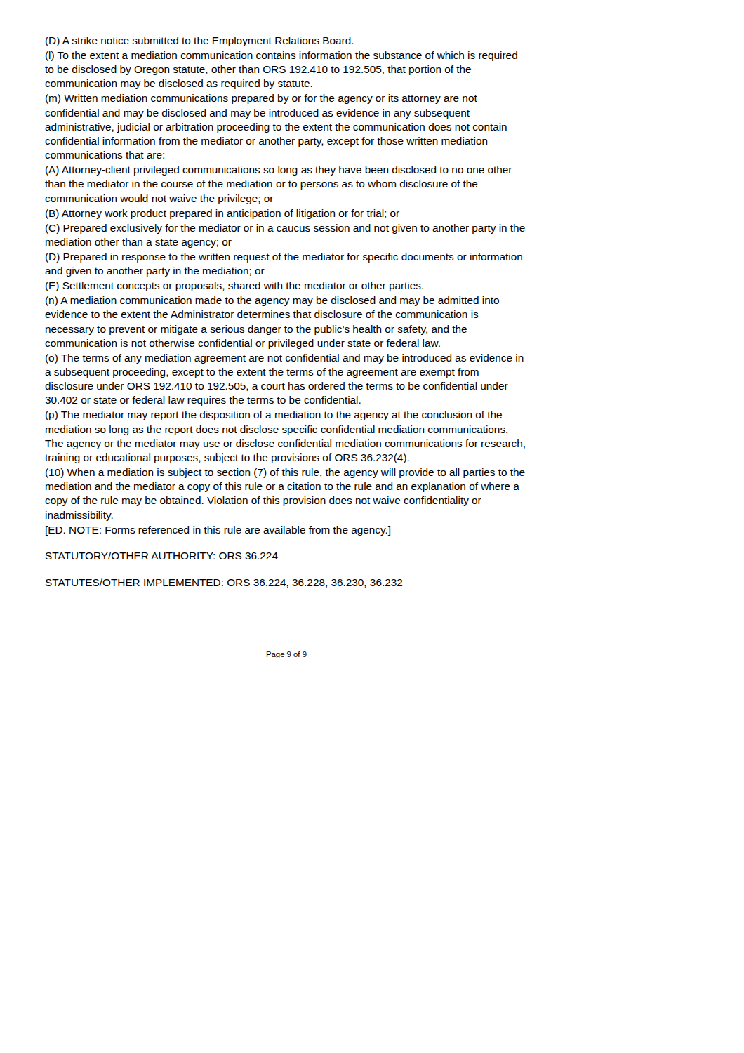(D) A strike notice submitted to the Employment Relations Board.
(l) To the extent a mediation communication contains information the substance of which is required to be disclosed by Oregon statute, other than ORS 192.410 to 192.505, that portion of the communication may be disclosed as required by statute.
(m) Written mediation communications prepared by or for the agency or its attorney are not confidential and may be disclosed and may be introduced as evidence in any subsequent administrative, judicial or arbitration proceeding to the extent the communication does not contain confidential information from the mediator or another party, except for those written mediation communications that are:
(A) Attorney-client privileged communications so long as they have been disclosed to no one other than the mediator in the course of the mediation or to persons as to whom disclosure of the communication would not waive the privilege; or
(B) Attorney work product prepared in anticipation of litigation or for trial; or
(C) Prepared exclusively for the mediator or in a caucus session and not given to another party in the mediation other than a state agency; or
(D) Prepared in response to the written request of the mediator for specific documents or information and given to another party in the mediation; or
(E) Settlement concepts or proposals, shared with the mediator or other parties.
(n) A mediation communication made to the agency may be disclosed and may be admitted into evidence to the extent the Administrator determines that disclosure of the communication is necessary to prevent or mitigate a serious danger to the public's health or safety, and the communication is not otherwise confidential or privileged under state or federal law.
(o) The terms of any mediation agreement are not confidential and may be introduced as evidence in a subsequent proceeding, except to the extent the terms of the agreement are exempt from disclosure under ORS 192.410 to 192.505, a court has ordered the terms to be confidential under 30.402 or state or federal law requires the terms to be confidential.
(p) The mediator may report the disposition of a mediation to the agency at the conclusion of the mediation so long as the report does not disclose specific confidential mediation communications. The agency or the mediator may use or disclose confidential mediation communications for research, training or educational purposes, subject to the provisions of ORS 36.232(4).
(10) When a mediation is subject to section (7) of this rule, the agency will provide to all parties to the mediation and the mediator a copy of this rule or a citation to the rule and an explanation of where a copy of the rule may be obtained. Violation of this provision does not waive confidentiality or inadmissibility.
[ED. NOTE: Forms referenced in this rule are available from the agency.]
STATUTORY/OTHER AUTHORITY: ORS 36.224
STATUTES/OTHER IMPLEMENTED: ORS 36.224, 36.228, 36.230, 36.232
Page 9 of 9